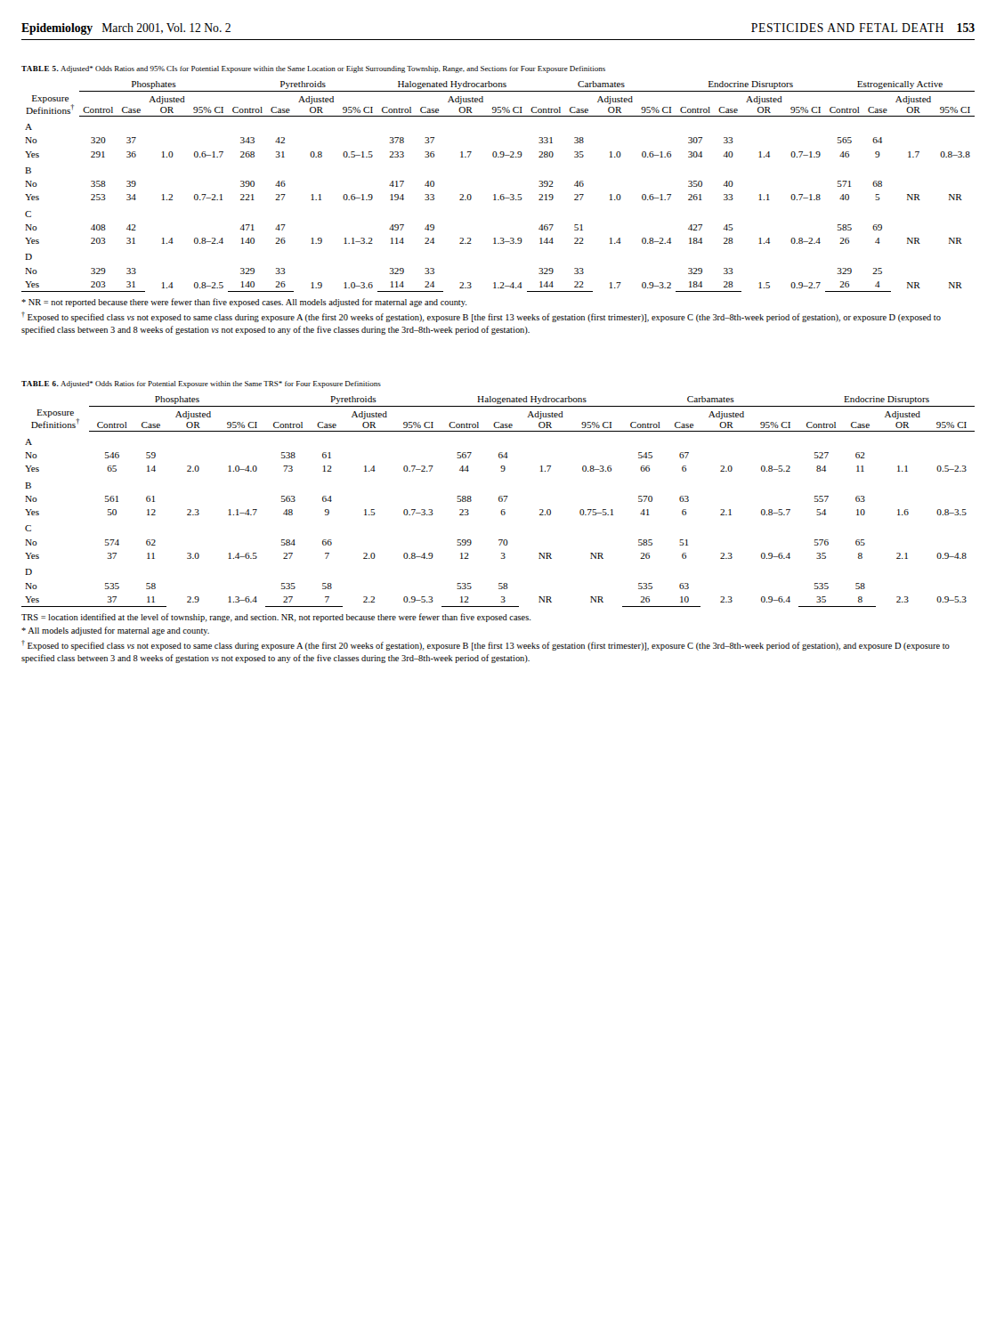Epidemiology March 2001, Vol. 12 No. 2
PESTICIDES AND FETAL DEATH 153
TABLE 5. Adjusted* Odds Ratios and 95% CIs for Potential Exposure within the Same Location or Eight Surrounding Township, Range, and Sections for Four Exposure Definitions
| Exposure Definitions † | Phosphates | Pyrethroids | Halogenated Hydrocarbons | Carbamates | Endocrine Disruptors | Estrogenically Active |
| --- | --- | --- | --- | --- | --- | --- |
| Control | Case | Adjusted OR | 95% CI | Control | Case | Adjusted OR | 95% CI | Control | Case | Adjusted OR | 95% CI | Control | Case | Adjusted OR | 95% CI | Control | Case | Adjusted OR | 95% CI | Control | Case | Adjusted OR | 95% CI |
| A |
| No | 320 | 37 | 1.0 | 0.6–1.7 | 343 | 42 | 0.8 | 0.5–1.5 | 378 | 37 | 1.7 | 0.9–2.9 | 331 | 38 | 1.0 | 0.6–1.6 | 307 | 33 | 1.4 | 0.7–1.9 | 565 | 64 | 1.7 | 0.8–3.8 |
| Yes | 291 | 36 | 268 | 31 | 233 | 36 | 280 | 35 | 304 | 40 | 46 | 9 |
| B |
| No | 358 | 39 | 1.2 | 0.7–2.1 | 390 | 46 | 1.1 | 0.6–1.9 | 417 | 40 | 2.0 | 1.6–3.5 | 392 | 46 | 1.0 | 0.6–1.7 | 350 | 40 | 1.1 | 0.7–1.8 | 571 | 68 | NR | NR |
| Yes | 253 | 34 | 221 | 27 | 194 | 33 | 219 | 27 | 261 | 33 | 40 | 5 |
| C |
| No | 408 | 42 | 1.4 | 0.8–2.4 | 471 | 47 | 1.9 | 1.1–3.2 | 497 | 49 | 2.2 | 1.3–3.9 | 467 | 51 | 1.4 | 0.8–2.4 | 427 | 45 | 1.4 | 0.8–2.4 | 585 | 69 | NR | NR |
| Yes | 203 | 31 | 140 | 26 | 114 | 24 | 144 | 22 | 184 | 28 | 26 | 4 |
| D |
| No | 329 | 33 | 1.4 | 0.8–2.5 | 329 | 33 | 1.9 | 1.0–3.6 | 329 | 33 | 2.3 | 1.2–4.4 | 329 | 33 | 1.7 | 0.9–3.2 | 329 | 33 | 1.5 | 0.9–2.7 | 329 | 25 | NR | NR |
| Yes | 203 | 31 | 140 | 26 | 114 | 24 | 144 | 22 | 184 | 28 | 26 | 4 |
* NR = not reported because there were fewer than five exposed cases. All models adjusted for maternal age and county.
† Exposed to specified class vs not exposed to same class during exposure A (the first 20 weeks of gestation), exposure B [the first 13 weeks of gestation (first trimester)], exposure C (the 3rd–8th-week period of gestation), or exposure D (exposed to specified class between 3 and 8 weeks of gestation vs not exposed to any of the five classes during the 3rd–8th-week period of gestation).
TABLE 6. Adjusted* Odds Ratios for Potential Exposure within the Same TRS* for Four Exposure Definitions
| Exposure Definitions † | Phosphates | Pyrethroids | Halogenated Hydrocarbons | Carbamates | Endocrine Disruptors |
| --- | --- | --- | --- | --- | --- |
| Control | Case | Adjusted OR | 95% CI | Control | Case | Adjusted OR | 95% CI | Control | Case | Adjusted OR | 95% CI | Control | Case | Adjusted OR | 95% CI | Control | Case | Adjusted OR | 95% CI |
| A |
| No | 546 | 59 | 2.0 | 1.0–4.0 | 538 | 61 | 1.4 | 0.7–2.7 | 567 | 64 | 1.7 | 0.8–3.6 | 545 | 67 | 2.0 | 0.8–5.2 | 527 | 62 | 1.1 | 0.5–2.3 |
| Yes | 65 | 14 | 73 | 12 | 44 | 9 | 66 | 6 | 84 | 11 |
| B |
| No | 561 | 61 | 2.3 | 1.1–4.7 | 563 | 64 | 1.5 | 0.7–3.3 | 588 | 67 | 2.0 | 0.75–5.1 | 570 | 63 | 2.1 | 0.8–5.7 | 557 | 63 | 1.6 | 0.8–3.5 |
| Yes | 50 | 12 | 48 | 9 | 23 | 6 | 41 | 6 | 54 | 10 |
| C |
| No | 574 | 62 | 3.0 | 1.4–6.5 | 584 | 66 | 2.0 | 0.8–4.9 | 599 | 70 | NR | NR | 585 | 51 | 2.3 | 0.9–6.4 | 576 | 65 | 2.1 | 0.9–4.8 |
| Yes | 37 | 11 | 27 | 7 | 12 | 3 | 26 | 6 | 35 | 8 |
| D |
| No | 535 | 58 | 2.9 | 1.3–6.4 | 535 | 58 | 2.2 | 0.9–5.3 | 535 | 58 | NR | NR | 535 | 63 | 2.3 | 0.9–6.4 | 535 | 58 | 2.3 | 0.9–5.3 |
| Yes | 37 | 11 | 27 | 7 | 12 | 3 | 26 | 10 | 35 | 8 |
TRS = location identified at the level of township, range, and section. NR, not reported because there were fewer than five exposed cases.
* All models adjusted for maternal age and county.
† Exposed to specified class vs not exposed to same class during exposure A (the first 20 weeks of gestation), exposure B [the first 13 weeks of gestation (first trimester)], exposure C (the 3rd–8th-week period of gestation), and exposure D (exposure to specified class between 3 and 8 weeks of gestation vs not exposed to any of the five classes during the 3rd–8th-week period of gestation).